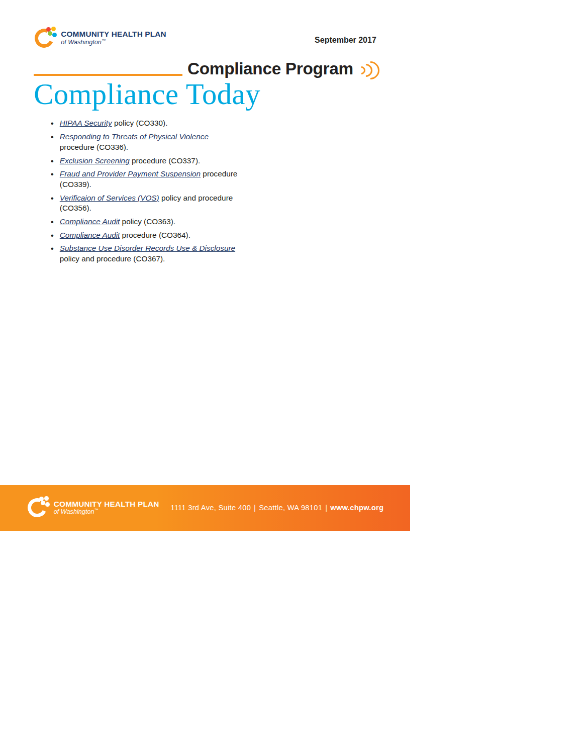Community Health Plan
of Washington™
September 2017
Compliance Program
Compliance Today
HIPAA Security policy (CO330).
Responding to Threats of Physical Violence procedure (CO336).
Exclusion Screening procedure (CO337).
Fraud and Provider Payment Suspension procedure (CO339).
Verificaion of Services (VOS) policy and procedure (CO356).
Compliance Audit policy (CO363).
Compliance Audit procedure (CO364).
Substance Use Disorder Records Use & Disclosure policy and procedure (CO367).
Community Health Plan
of Washington™
1111 3rd Ave, Suite 400|Seattle, WA 98101|www.chpw.org